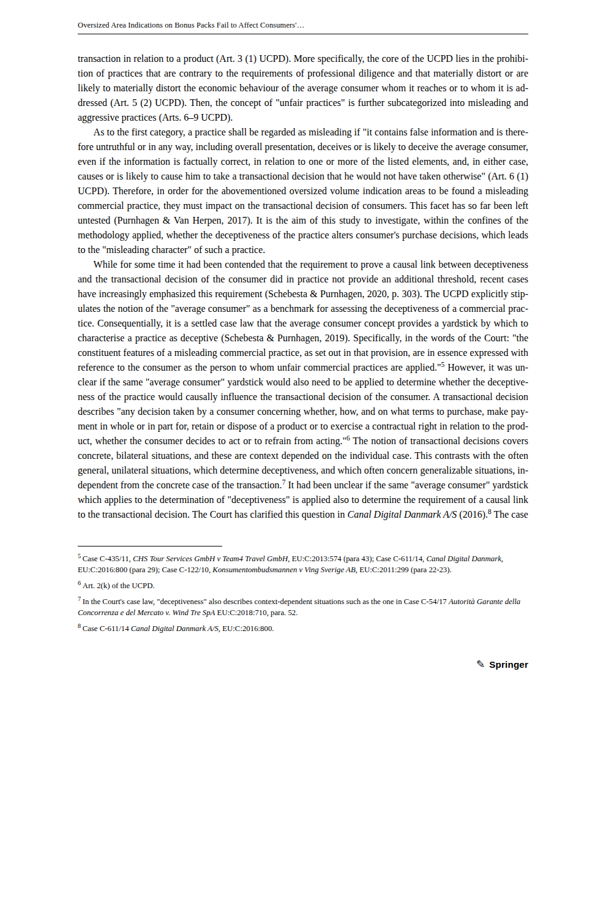Oversized Area Indications on Bonus Packs Fail to Affect Consumers'…
transaction in relation to a product (Art. 3 (1) UCPD). More specifically, the core of the UCPD lies in the prohibition of practices that are contrary to the requirements of professional diligence and that materially distort or are likely to materially distort the economic behaviour of the average consumer whom it reaches or to whom it is addressed (Art. 5 (2) UCPD). Then, the concept of "unfair practices" is further subcategorized into misleading and aggressive practices (Arts. 6–9 UCPD).
As to the first category, a practice shall be regarded as misleading if "it contains false information and is therefore untruthful or in any way, including overall presentation, deceives or is likely to deceive the average consumer, even if the information is factually correct, in relation to one or more of the listed elements, and, in either case, causes or is likely to cause him to take a transactional decision that he would not have taken otherwise" (Art. 6 (1) UCPD). Therefore, in order for the abovementioned oversized volume indication areas to be found a misleading commercial practice, they must impact on the transactional decision of consumers. This facet has so far been left untested (Purnhagen & Van Herpen, 2017). It is the aim of this study to investigate, within the confines of the methodology applied, whether the deceptiveness of the practice alters consumer's purchase decisions, which leads to the "misleading character" of such a practice.
While for some time it had been contended that the requirement to prove a causal link between deceptiveness and the transactional decision of the consumer did in practice not provide an additional threshold, recent cases have increasingly emphasized this requirement (Schebesta & Purnhagen, 2020, p. 303). The UCPD explicitly stipulates the notion of the "average consumer" as a benchmark for assessing the deceptiveness of a commercial practice. Consequentially, it is a settled case law that the average consumer concept provides a yardstick by which to characterise a practice as deceptive (Schebesta & Purnhagen, 2019). Specifically, in the words of the Court: "the constituent features of a misleading commercial practice, as set out in that provision, are in essence expressed with reference to the consumer as the person to whom unfair commercial practices are applied."5 However, it was unclear if the same "average consumer" yardstick would also need to be applied to determine whether the deceptiveness of the practice would causally influence the transactional decision of the consumer. A transactional decision describes "any decision taken by a consumer concerning whether, how, and on what terms to purchase, make payment in whole or in part for, retain or dispose of a product or to exercise a contractual right in relation to the product, whether the consumer decides to act or to refrain from acting."6 The notion of transactional decisions covers concrete, bilateral situations, and these are context depended on the individual case. This contrasts with the often general, unilateral situations, which determine deceptiveness, and which often concern generalizable situations, independent from the concrete case of the transaction.7 It had been unclear if the same "average consumer" yardstick which applies to the determination of "deceptiveness" is applied also to determine the requirement of a causal link to the transactional decision. The Court has clarified this question in Canal Digital Danmark A/S (2016).8 The case
5 Case C-435/11, CHS Tour Services GmbH v Team4 Travel GmbH, EU:C:2013:574 (para 43); Case C-611/14, Canal Digital Danmark, EU:C:2016:800 (para 29); Case C-122/10, Konsumentombudsmannen v Ving Sverige AB, EU:C:2011:299 (para 22-23).
6 Art. 2(k) of the UCPD.
7 In the Court's case law, "deceptiveness" also describes context-dependent situations such as the one in Case C-54/17 Autorità Garante della Concorrenza e del Mercato v. Wind Tre SpA EU:C:2018:710, para. 52.
8 Case C-611/14 Canal Digital Danmark A/S, EU:C:2016:800.
✎ Springer